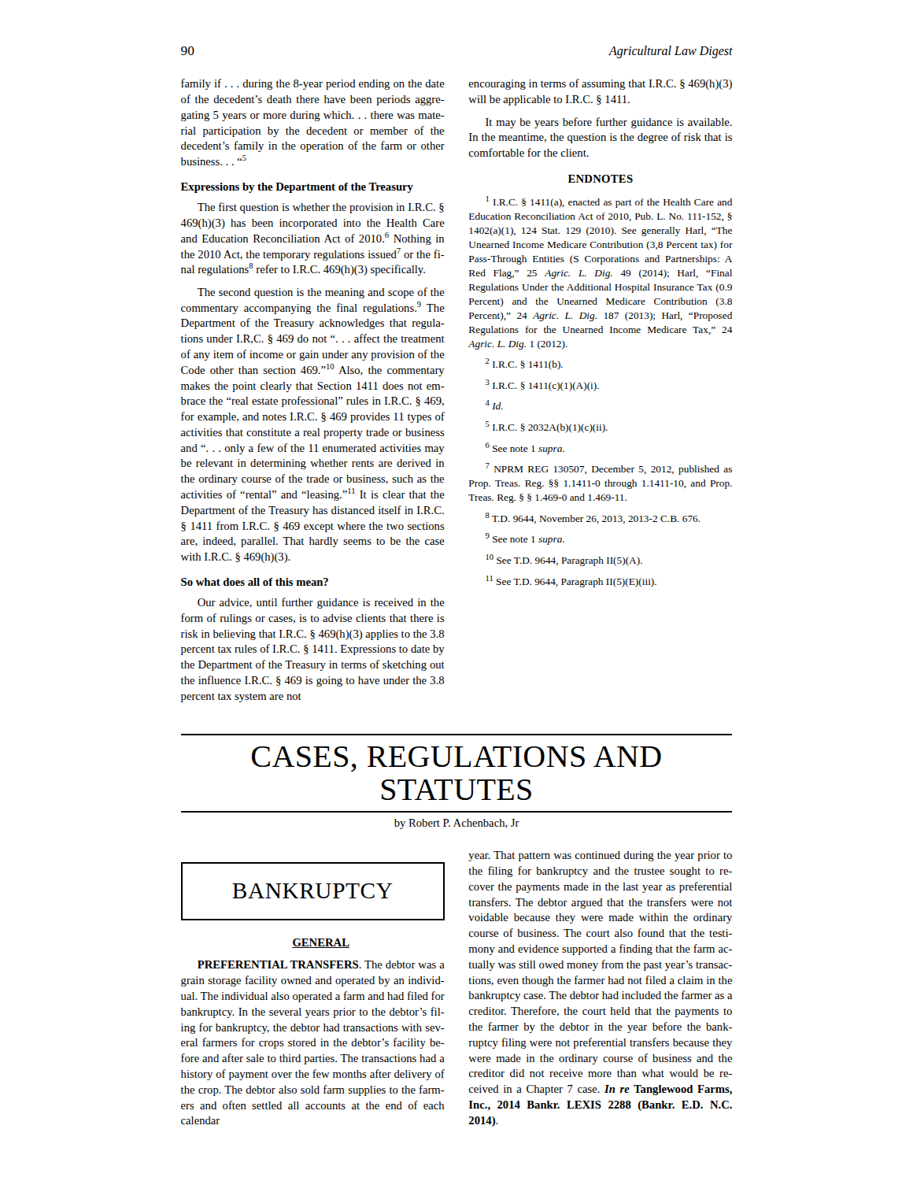90
Agricultural Law Digest
family if . . . during the 8-year period ending on the date of the decedent’s death there have been periods aggregating 5 years or more during which. . . there was material participation by the decedent or member of the decedent’s family in the operation of the farm or other business. . . “5
Expressions by the Department of the Treasury
The first question is whether the provision in I.R.C. § 469(h)(3) has been incorporated into the Health Care and Education Reconciliation Act of 2010.6 Nothing in the 2010 Act, the temporary regulations issued7 or the final regulations8 refer to I.R.C. 469(h)(3) specifically.
The second question is the meaning and scope of the commentary accompanying the final regulations.9 The Department of the Treasury acknowledges that regulations under I.R,C. § 469 do not “. . . affect the treatment of any item of income or gain under any provision of the Code other than section 469.”10 Also, the commentary makes the point clearly that Section 1411 does not embrace the “real estate professional” rules in I.R.C. § 469, for example, and notes I.R.C. § 469 provides 11 types of activities that constitute a real property trade or business and “. . . only a few of the 11 enumerated activities may be relevant in determining whether rents are derived in the ordinary course of the trade or business, such as the activities of “rental” and “leasing.”11 It is clear that the Department of the Treasury has distanced itself in I.R.C. § 1411 from I.R.C. § 469 except where the two sections are, indeed, parallel. That hardly seems to be the case with I.R.C. § 469(h)(3).
So what does all of this mean?
Our advice, until further guidance is received in the form of rulings or cases, is to advise clients that there is risk in believing that I.R.C. § 469(h)(3) applies to the 3.8 percent tax rules of I.R.C. § 1411. Expressions to date by the Department of the Treasury in terms of sketching out the influence I.R.C. § 469 is going to have under the 3.8 percent tax system are not
encouraging in terms of assuming that I.R.C. § 469(h)(3) will be applicable to I.R.C. § 1411.
It may be years before further guidance is available. In the meantime, the question is the degree of risk that is comfortable for the client.
ENDNOTES
1 I.R.C. § 1411(a), enacted as part of the Health Care and Education Reconciliation Act of 2010, Pub. L. No. 111-152, § 1402(a)(1), 124 Stat. 129 (2010). See generally Harl, “The Unearned Income Medicare Contribution (3,8 Percent tax) for Pass-Through Entities (S Corporations and Partnerships: A Red Flag,” 25 Agric. L. Dig. 49 (2014); Harl, “Final Regulations Under the Additional Hospital Insurance Tax (0.9 Percent) and the Unearned Medicare Contribution (3.8 Percent),” 24 Agric. L. Dig. 187 (2013); Harl, “Proposed Regulations for the Unearned Income Medicare Tax,” 24 Agric. L. Dig. 1 (2012).
2 I.R.C. § 1411(b).
3 I.R.C. § 1411(c)(1)(A)(i).
4 Id.
5 I.R.C. § 2032A(b)(1)(c)(ii).
6 See note 1 supra.
7 NPRM REG 130507, December 5, 2012, published as Prop. Treas. Reg. §§ 1.1411-0 through 1.1411-10, and Prop. Treas. Reg. § § 1.469-0 and 1.469-11.
8 T.D. 9644, November 26, 2013, 2013-2 C.B. 676.
9 See note 1 supra.
10 See T.D. 9644, Paragraph II(5)(A).
11 See T.D. 9644, Paragraph II(5)(E)(iii).
CASES, REGULATIONS AND STATUTES
by Robert P. Achenbach, Jr
BANKRUPTCY
GENERAL
PREFERENTIAL TRANSFERS. The debtor was a grain storage facility owned and operated by an individual. The individual also operated a farm and had filed for bankruptcy. In the several years prior to the debtor’s filing for bankruptcy, the debtor had transactions with several farmers for crops stored in the debtor’s facility before and after sale to third parties. The transactions had a history of payment over the few months after delivery of the crop. The debtor also sold farm supplies to the farmers and often settled all accounts at the end of each calendar
year. That pattern was continued during the year prior to the filing for bankruptcy and the trustee sought to recover the payments made in the last year as preferential transfers. The debtor argued that the transfers were not voidable because they were made within the ordinary course of business. The court also found that the testimony and evidence supported a finding that the farm actually was still owed money from the past year’s transactions, even though the farmer had not filed a claim in the bankruptcy case. The debtor had included the farmer as a creditor. Therefore, the court held that the payments to the farmer by the debtor in the year before the bankruptcy filing were not preferential transfers because they were made in the ordinary course of business and the creditor did not receive more than what would be received in a Chapter 7 case. In re Tanglewood Farms, Inc., 2014 Bankr. LEXIS 2288 (Bankr. E.D. N.C. 2014).